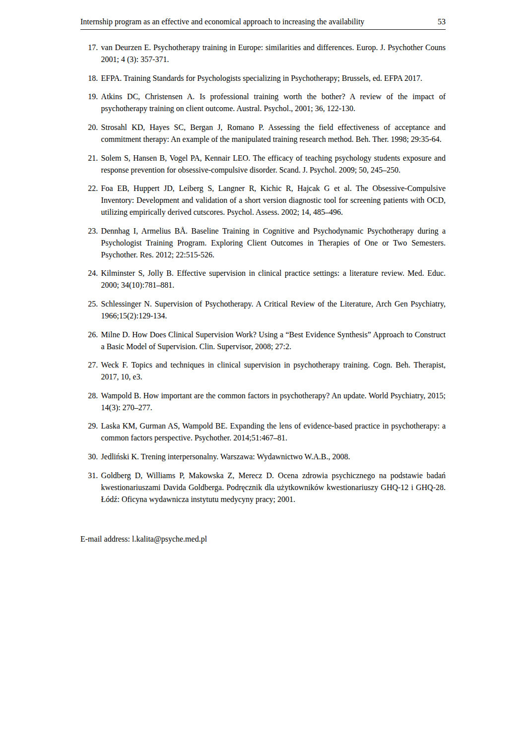Internship program as an effective and economical approach to increasing the availability 53
van Deurzen E. Psychotherapy training in Europe: similarities and differences. Europ. J. Psychother Couns 2001; 4 (3): 357-371.
EFPA. Training Standards for Psychologists specializing in Psychotherapy; Brussels, ed. EFPA 2017.
Atkins DC, Christensen A. Is professional training worth the bother? A review of the impact of psychotherapy training on client outcome. Austral. Psychol., 2001; 36, 122-130.
Strosahl KD, Hayes SC, Bergan J, Romano P. Assessing the field effectiveness of acceptance and commitment therapy: An example of the manipulated training research method. Beh. Ther. 1998; 29:35-64.
Solem S, Hansen B, Vogel PA, Kennair LEO. The efficacy of teaching psychology students exposure and response prevention for obsessive-compulsive disorder. Scand. J. Psychol. 2009; 50, 245–250.
Foa EB, Huppert JD, Leiberg S, Langner R, Kichic R, Hajcak G et al. The Obsessive-Compulsive Inventory: Development and validation of a short version diagnostic tool for screening patients with OCD, utilizing empirically derived cutscores. Psychol. Assess. 2002; 14, 485–496.
Dennhag I, Armelius BÅ. Baseline Training in Cognitive and Psychodynamic Psychotherapy during a Psychologist Training Program. Exploring Client Outcomes in Therapies of One or Two Semesters. Psychother. Res. 2012; 22:515-526.
Kilminster S, Jolly B. Effective supervision in clinical practice settings: a literature review. Med. Educ. 2000; 34(10):781–881.
Schlessinger N. Supervision of Psychotherapy. A Critical Review of the Literature, Arch Gen Psychiatry, 1966;15(2):129-134.
Milne D. How Does Clinical Supervision Work? Using a “Best Evidence Synthesis” Approach to Construct a Basic Model of Supervision. Clin. Supervisor, 2008; 27:2.
Weck F. Topics and techniques in clinical supervision in psychotherapy training. Cogn. Beh. Therapist, 2017, 10, e3.
Wampold B. How important are the common factors in psychotherapy? An update. World Psychiatry, 2015; 14(3): 270–277.
Laska KM, Gurman AS, Wampold BE. Expanding the lens of evidence-based practice in psychotherapy: a common factors perspective. Psychother. 2014;51:467–81.
Jedliński K. Trening interpersonalny. Warszawa: Wydawnictwo W.A.B., 2008.
Goldberg D, Williams P, Makowska Z, Merecz D. Ocena zdrowia psychicznego na podstawie badań kwestionariuszami Davida Goldberga. Podręcznik dla użytkowników kwestionariuszy GHQ-12 i GHQ-28. Łódź: Oficyna wydawnicza instytutu medycyny pracy; 2001.
E-mail address: l.kalita@psyche.med.pl